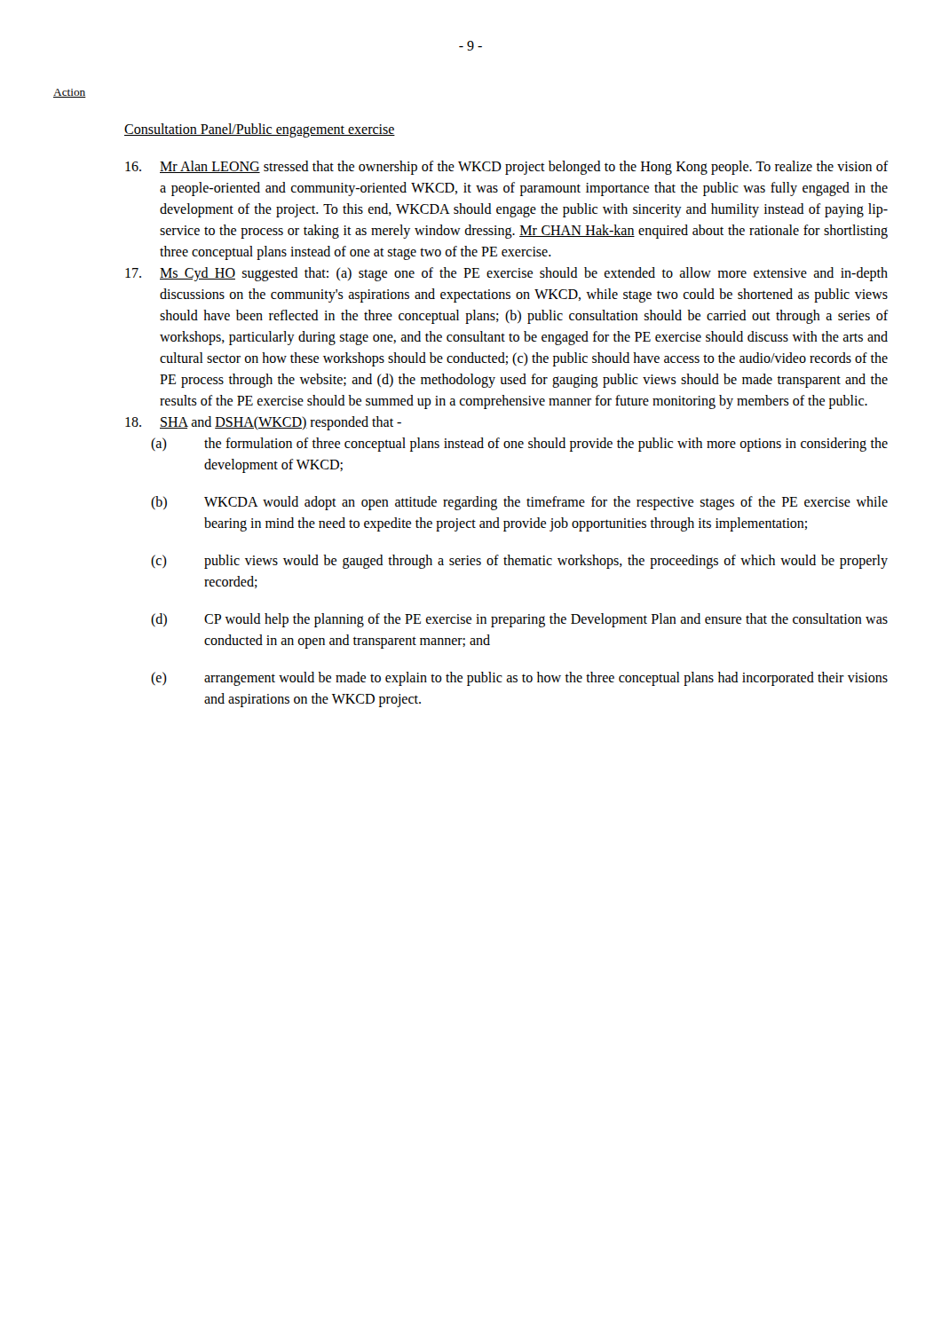- 9 -
Action
Consultation Panel/Public engagement exercise
16.
Mr Alan LEONG stressed that the ownership of the WKCD project belonged to the Hong Kong people. To realize the vision of a people-oriented and community-oriented WKCD, it was of paramount importance that the public was fully engaged in the development of the project. To this end, WKCDA should engage the public with sincerity and humility instead of paying lip-service to the process or taking it as merely window dressing. Mr CHAN Hak-kan enquired about the rationale for shortlisting three conceptual plans instead of one at stage two of the PE exercise.
17.
Ms Cyd HO suggested that: (a) stage one of the PE exercise should be extended to allow more extensive and in-depth discussions on the community's aspirations and expectations on WKCD, while stage two could be shortened as public views should have been reflected in the three conceptual plans; (b) public consultation should be carried out through a series of workshops, particularly during stage one, and the consultant to be engaged for the PE exercise should discuss with the arts and cultural sector on how these workshops should be conducted; (c) the public should have access to the audio/video records of the PE process through the website; and (d) the methodology used for gauging public views should be made transparent and the results of the PE exercise should be summed up in a comprehensive manner for future monitoring by members of the public.
18.
SHA and DSHA(WKCD) responded that -
(a)
the formulation of three conceptual plans instead of one should provide the public with more options in considering the development of WKCD;
(b)
WKCDA would adopt an open attitude regarding the timeframe for the respective stages of the PE exercise while bearing in mind the need to expedite the project and provide job opportunities through its implementation;
(c)
public views would be gauged through a series of thematic workshops, the proceedings of which would be properly recorded;
(d)
CP would help the planning of the PE exercise in preparing the Development Plan and ensure that the consultation was conducted in an open and transparent manner; and
(e)
arrangement would be made to explain to the public as to how the three conceptual plans had incorporated their visions and aspirations on the WKCD project.